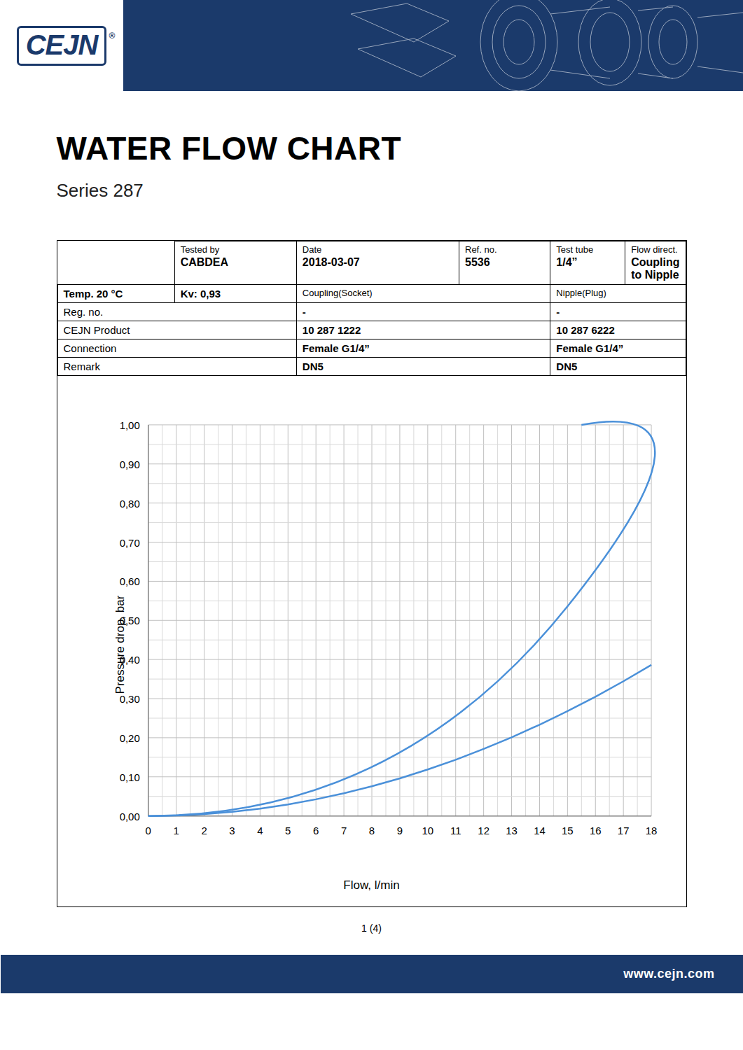CEJN®
WATER FLOW CHART
Series 287
| | Tested by | Date | Ref. no. | Test tube | Flow direct. |
| CABDEA | 2018-03-07 | 5536 | 1/4” | Coupling to Nipple |
| Temp. 20 °C | Kv: 0,93 | Coupling(Socket) | Nipple(Plug) |
| Reg. no. | - | - |
| CEJN Product | 10 287 1222 | 10 287 6222 |
| Connection | Female G1/4” | Female G1/4” |
| Remark | DN5 | DN5 |
1,00 0,90 0,80 0,70 0,60 0,50 0,40 0,30 0,20 0,10 0,00 0 1 2 3 4 5 6 7 8 9 10 11 12 13 14 15 16 17 18 points computed: x=120+40Q , y=600-560*dp (dp in bar, max 1.00)
Pressure drop, bar
Flow, l/min
1 (4)
www.cejn.com